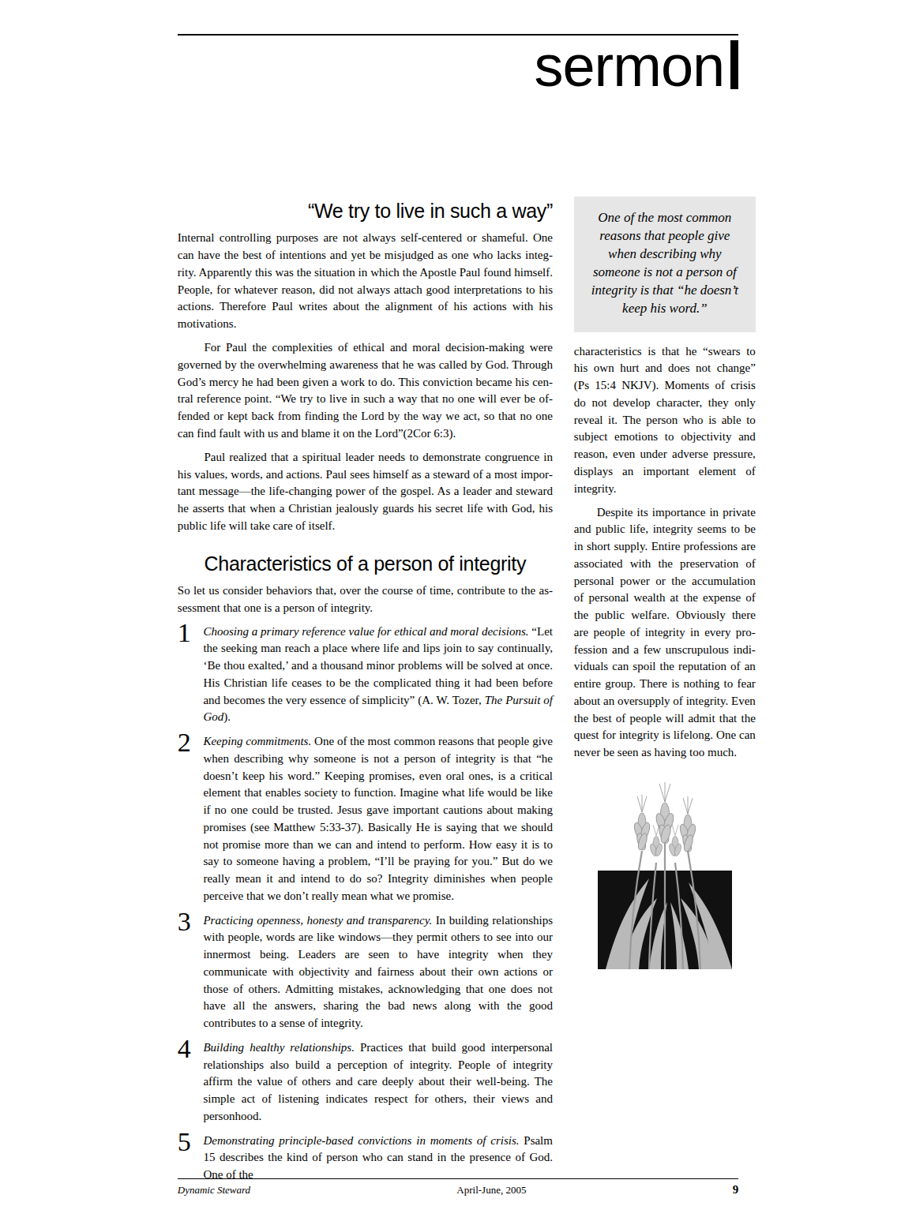sermon
“We try to live in such a way”
Internal controlling purposes are not always self-centered or shameful. One can have the best of intentions and yet be misjudged as one who lacks integrity. Apparently this was the situation in which the Apostle Paul found himself. People, for whatever reason, did not always attach good interpretations to his actions. Therefore Paul writes about the alignment of his actions with his motivations.
For Paul the complexities of ethical and moral decision-making were governed by the overwhelming awareness that he was called by God. Through God’s mercy he had been given a work to do. This conviction became his central reference point. “We try to live in such a way that no one will ever be offended or kept back from finding the Lord by the way we act, so that no one can find fault with us and blame it on the Lord”(2Cor 6:3).
Paul realized that a spiritual leader needs to demonstrate congruence in his values, words, and actions. Paul sees himself as a steward of a most important message—the life-changing power of the gospel. As a leader and steward he asserts that when a Christian jealously guards his secret life with God, his public life will take care of itself.
Characteristics of a person of integrity
So let us consider behaviors that, over the course of time, contribute to the assessment that one is a person of integrity.
1 Choosing a primary reference value for ethical and moral decisions. “Let the seeking man reach a place where life and lips join to say continually, ‘Be thou exalted,’ and a thousand minor problems will be solved at once. His Christian life ceases to be the complicated thing it had been before and becomes the very essence of simplicity” (A. W. Tozer, The Pursuit of God).
2 Keeping commitments. One of the most common reasons that people give when describing why someone is not a person of integrity is that “he doesn’t keep his word.” Keeping promises, even oral ones, is a critical element that enables society to function. Imagine what life would be like if no one could be trusted. Jesus gave important cautions about making promises (see Matthew 5:33-37). Basically He is saying that we should not promise more than we can and intend to perform. How easy it is to say to someone having a problem, “I’ll be praying for you.” But do we really mean it and intend to do so? Integrity diminishes when people perceive that we don’t really mean what we promise.
3 Practicing openness, honesty and transparency. In building relationships with people, words are like windows—they permit others to see into our innermost being. Leaders are seen to have integrity when they communicate with objectivity and fairness about their own actions or those of others. Admitting mistakes, acknowledging that one does not have all the answers, sharing the bad news along with the good contributes to a sense of integrity.
4 Building healthy relationships. Practices that build good interpersonal relationships also build a perception of integrity. People of integrity affirm the value of others and care deeply about their well-being. The simple act of listening indicates respect for others, their views and personhood.
5 Demonstrating principle-based convictions in moments of crisis. Psalm 15 describes the kind of person who can stand in the presence of God. One of the
One of the most common reasons that people give when describing why someone is not a person of integrity is that “he doesn’t keep his word.”
characteristics is that he “swears to his own hurt and does not change” (Ps 15:4 NKJV). Moments of crisis do not develop character, they only reveal it. The person who is able to subject emotions to objectivity and reason, even under adverse pressure, displays an important element of integrity.
Despite its importance in private and public life, integrity seems to be in short supply. Entire professions are associated with the preservation of personal power or the accumulation of personal wealth at the expense of the public welfare. Obviously there are people of integrity in every profession and a few unscrupulous individuals can spoil the reputation of an entire group. There is nothing to fear about an oversupply of integrity. Even the best of people will admit that the quest for integrity is lifelong. One can never be seen as having too much.
Dynamic Steward
April-June, 2005
9